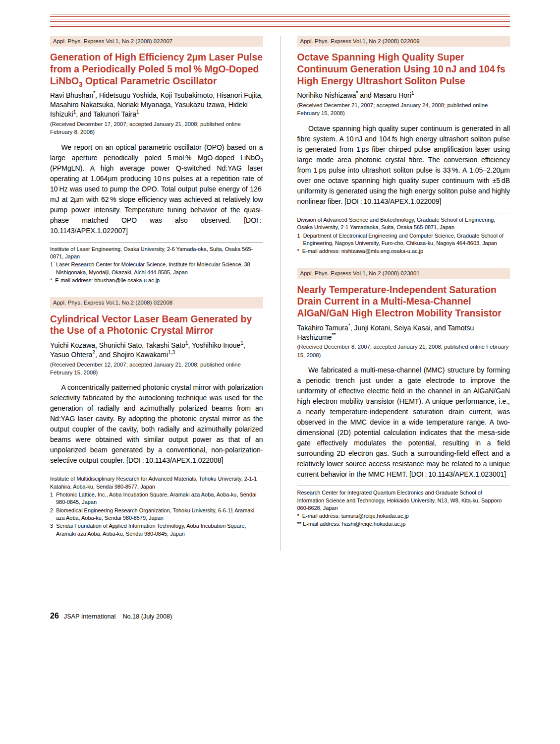Appl. Phys. Express Vol.1, No.2 (2008) 022007
Generation of High Efficiency 2µm Laser Pulse from a Periodically Poled 5 mol % MgO-Doped LiNbO3 Optical Parametric Oscillator
Ravi Bhushan*, Hidetsugu Yoshida, Koji Tsubakimoto, Hisanori Fujita, Masahiro Nakatsuka, Noriaki Miyanaga, Yasukazu Izawa, Hideki Ishizuki1, and Takunori Taira1
(Received December 17, 2007; accepted January 21, 2008; published online February 8, 2008)
We report on an optical parametric oscillator (OPO) based on a large aperture periodically poled 5 mol % MgO-doped LiNbO3 (PPMgLN). A high average power Q-switched Nd:YAG laser operating at 1.064µm producing 10 ns pulses at a repetition rate of 10 Hz was used to pump the OPO. Total output pulse energy of 126 mJ at 2µm with 62 % slope efficiency was achieved at relatively low pump power intensity. Temperature tuning behavior of the quasi-phase matched OPO was also observed. [DOI : 10.1143/APEX.1.022007]
Institute of Laser Engineering, Osaka University, 2-6 Yamada-oka, Suita, Osaka 565-0871, Japan
1 Laser Research Center for Molecular Science, Institute for Molecular Science, 38 Nishigonaka, Myodaiji, Okazaki, Aichi 444-8585, Japan
* E-mail address: bhushan@ile.osaka-u.ac.jp
Appl. Phys. Express Vol.1, No.2 (2008) 022008
Cylindrical Vector Laser Beam Generated by the Use of a Photonic Crystal Mirror
Yuichi Kozawa, Shunichi Sato, Takashi Sato1, Yoshihiko Inoue1, Yasuo Ohtera2, and Shojiro Kawakami1,3
(Received December 12, 2007; accepted January 21, 2008; published online February 15, 2008)
A concentrically patterned photonic crystal mirror with polarization selectivity fabricated by the autocloning technique was used for the generation of radially and azimuthally polarized beams from an Nd:YAG laser cavity. By adopting the photonic crystal mirror as the output coupler of the cavity, both radially and azimuthally polarized beams were obtained with similar output power as that of an unpolarized beam generated by a conventional, non-polarization-selective output coupler. [DOI : 10.1143/APEX.1.022008]
Institute of Multidisciplinary Research for Advanced Materials, Tohoku University, 2-1-1 Katahira, Aoba-ku, Sendai 980-8577, Japan
1 Photonic Lattice, Inc., Aoba Incubation Square, Aramaki aza Aoba, Aoba-ku, Sendai 980-0845, Japan
2 Biomedical Engineering Research Organization, Tohoku University, 6-6-11 Aramaki aza Aoba, Aoba-ku, Sendai 980-8579, Japan
3 Sendai Foundation of Applied Information Technology, Aoba Incubation Square, Aramaki aza Aoba, Aoba-ku, Sendai 980-0845, Japan
Appl. Phys. Express Vol.1, No.2 (2008) 022009
Octave Spanning High Quality Super Continuum Generation Using 10 nJ and 104 fs High Energy Ultrashort Soliton Pulse
Norihiko Nishizawa* and Masaru Hori1
(Received December 21, 2007; accepted January 24, 2008; published online February 15, 2008)
Octave spanning high quality super continuum is generated in all fibre system. A 10 nJ and 104 fs high energy ultrashort soliton pulse is generated from 1 ps fiber chirped pulse amplification laser using large mode area photonic crystal fibre. The conversion efficiency from 1 ps pulse into ultrashort soliton pulse is 33 %. A 1.05–2.20µm over one octave spanning high quality super continuum with ±5 dB uniformity is generated using the high energy soliton pulse and highly nonlinear fiber. [DOI : 10.1143/APEX.1.022009]
Division of Advanced Science and Biotechnology, Graduate School of Engineering, Osaka University, 2-1 Yamadaoka, Suita, Osaka 565-0871, Japan
1 Department of Electronical Engineering and Computer Science, Graduate School of Engineering, Nagoya University, Furo-cho, Chikusa-ku, Nagoya 464-8603, Japan
* E-mail address: nishizawa@mls.eng.osaka-u.ac.jp
Appl. Phys. Express Vol.1, No.2 (2008) 023001
Nearly Temperature-Independent Saturation Drain Current in a Multi-Mesa-Channel AlGaN/GaN High Electron Mobility Transistor
Takahiro Tamura*, Junji Kotani, Seiya Kasai, and Tamotsu Hashizume**
(Received December 8, 2007; accepted January 21, 2008; published online February 15, 2008)
We fabricated a multi-mesa-channel (MMC) structure by forming a periodic trench just under a gate electrode to improve the uniformity of effective electric field in the channel in an AlGaN/GaN high electron mobility transistor (HEMT). A unique performance, i.e., a nearly temperature-independent saturation drain current, was observed in the MMC device in a wide temperature range. A two-dimensional (2D) potential calculation indicates that the mesa-side gate effectively modulates the potential, resulting in a field surrounding 2D electron gas. Such a surrounding-field effect and a relatively lower source access resistance may be related to a unique current behavior in the MMC HEMT. [DOI : 10.1143/APEX.1.023001]
Research Center for Integrated Quantum Electronics and Graduate School of Information Science and Technology, Hokkaido University, N13, W8, Kita-ku, Sapporo 060-8628, Japan
* E-mail address: tamura@rciqe.hokudai.ac.jp
** E-mail address: hashi@rciqe.hokudai.ac.jp
26 JSAP International No.18 (July 2008)